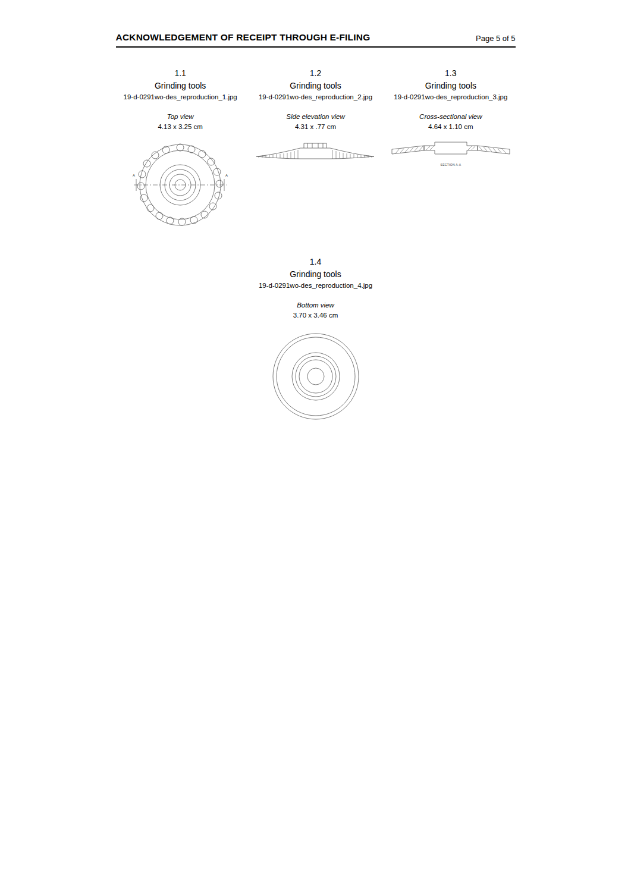Acknowledgement of Receipt Through E-Filing
Page 5 of 5
1.1
Grinding tools
19-d-0291wo-des_reproduction_1.jpg
Top view
4.13 x 3.25 cm
A A
1.2
Grinding tools
19-d-0291wo-des_reproduction_2.jpg
Side elevation view
4.31 x .77 cm
1.3
Grinding tools
19-d-0291wo-des_reproduction_3.jpg
Cross-sectional view
4.64 x 1.10 cm
SECTION A-A
1.4
Grinding tools
19-d-0291wo-des_reproduction_4.jpg
Bottom view
3.70 x 3.46 cm